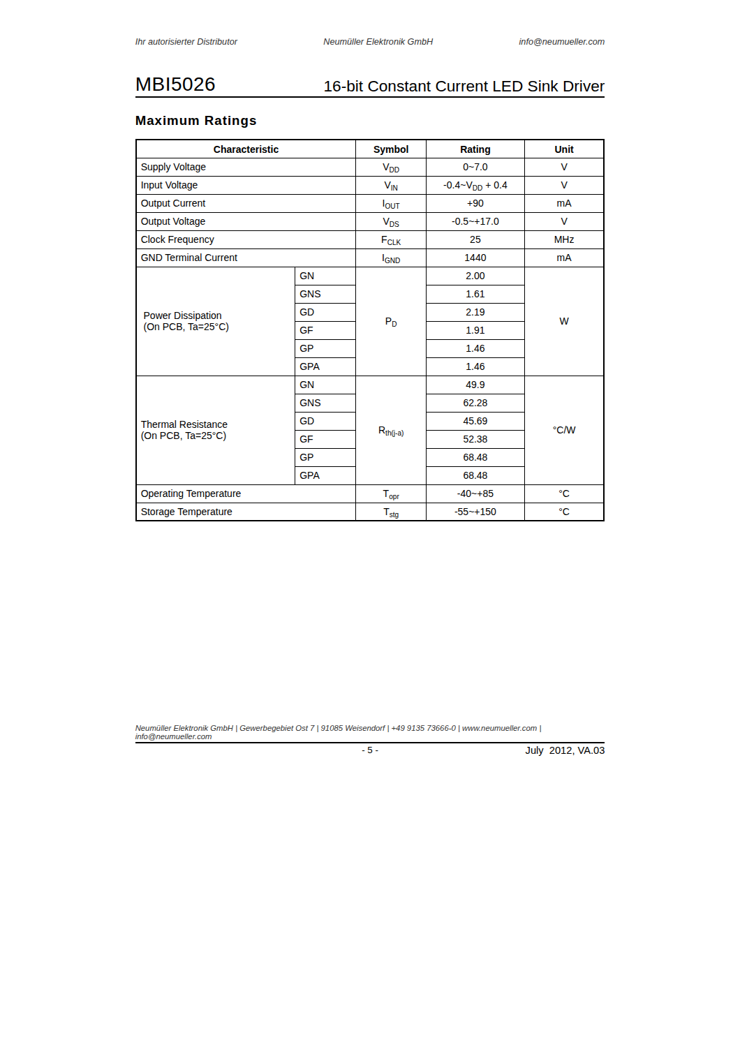Ihr autorisierter Distributor
Neumüller Elektronik GmbH
info@neumueller.com
MBI5026
16-bit Constant Current LED Sink Driver
Maximum Ratings
| Characteristic | Symbol | Rating | Unit |
| --- | --- | --- | --- |
| Supply Voltage | V DD | 0~7.0 | V |
| Input Voltage | V IN | -0.4~V DD + 0.4 | V |
| Output Current | I OUT | +90 | mA |
| Output Voltage | V DS | -0.5~+17.0 | V |
| Clock Frequency | F CLK | 25 | MHz |
| GND Terminal Current | I GND | 1440 | mA |
| Power Dissipation (On PCB, Ta=25°C) | GN | P D | 2.00 | W |
| GNS | 1.61 |
| GD | 2.19 |
| GF | 1.91 |
| GP | 1.46 |
| GPA | 1.46 |
| Thermal Resistance (On PCB, Ta=25°C) | GN | R th(j-a) | 49.9 | °C/W |
| GNS | 62.28 |
| GD | 45.69 |
| GF | 52.38 |
| GP | 68.48 |
| GPA | 68.48 |
| Operating Temperature | T opr | -40~+85 | °C |
| Storage Temperature | T stg | -55~+150 | °C |
Neumüller Elektronik GmbH | Gewerbegebiet Ost 7 | 91085 Weisendorf | +49 9135 73666-0 | www.neumueller.com | info@neumueller.com
- 5 - July 2012, VA.03